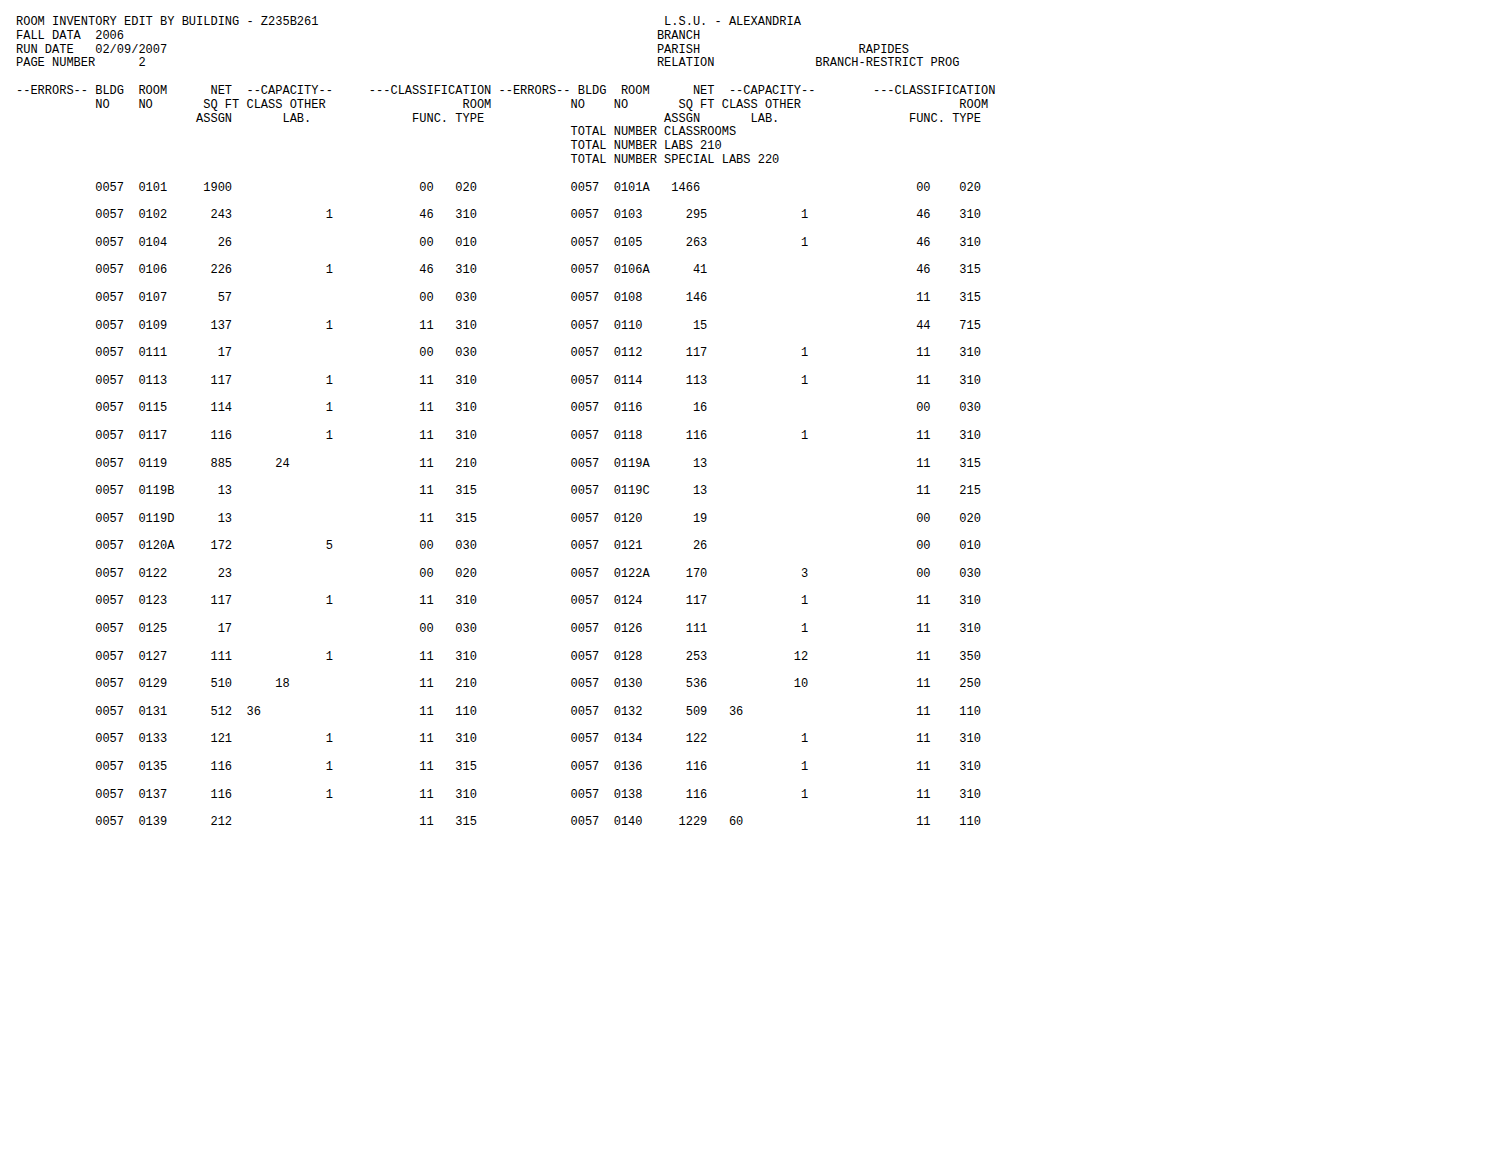ROOM INVENTORY EDIT BY BUILDING - Z235B261                                                L.S.U. - ALEXANDRIA
FALL DATA  2006                                                                          BRANCH
RUN DATE   02/09/2007                                                                    PARISH                      RAPIDES
PAGE NUMBER      2                                                                       RELATION              BRANCH-RESTRICT PROG

--ERRORS-- BLDG  ROOM      NET  --CAPACITY--     ---CLASSIFICATION --ERRORS-- BLDG  ROOM      NET  --CAPACITY--        ---CLASSIFICATION
           NO    NO       SQ FT CLASS OTHER                   ROOM           NO    NO       SQ FT CLASS OTHER                      ROOM
                         ASSGN       LAB.              FUNC. TYPE                         ASSGN       LAB.                  FUNC. TYPE
                                                                             TOTAL NUMBER CLASSROOMS
                                                                             TOTAL NUMBER LABS 210
                                                                             TOTAL NUMBER SPECIAL LABS 220

           0057  0101     1900                          00   020             0057  0101A   1466                              00    020

           0057  0102      243             1            46   310             0057  0103      295             1               46    310

           0057  0104       26                          00   010             0057  0105      263             1               46    310

           0057  0106      226             1            46   310             0057  0106A      41                             46    315

           0057  0107       57                          00   030             0057  0108      146                             11    315

           0057  0109      137             1            11   310             0057  0110       15                             44    715

           0057  0111       17                          00   030             0057  0112      117             1               11    310

           0057  0113      117             1            11   310             0057  0114      113             1               11    310

           0057  0115      114             1            11   310             0057  0116       16                             00    030

           0057  0117      116             1            11   310             0057  0118      116             1               11    310

           0057  0119      885      24                  11   210             0057  0119A      13                             11    315

           0057  0119B      13                          11   315             0057  0119C      13                             11    215

           0057  0119D      13                          11   315             0057  0120       19                             00    020

           0057  0120A     172             5            00   030             0057  0121       26                             00    010

           0057  0122       23                          00   020             0057  0122A     170             3               00    030

           0057  0123      117             1            11   310             0057  0124      117             1               11    310

           0057  0125       17                          00   030             0057  0126      111             1               11    310

           0057  0127      111             1            11   310             0057  0128      253            12               11    350

           0057  0129      510      18                  11   210             0057  0130      536            10               11    250

           0057  0131      512  36                      11   110             0057  0132      509   36                        11    110

           0057  0133      121             1            11   310             0057  0134      122             1               11    310

           0057  0135      116             1            11   315             0057  0136      116             1               11    310

           0057  0137      116             1            11   310             0057  0138      116             1               11    310

           0057  0139      212                          11   315             0057  0140     1229   60                        11    110